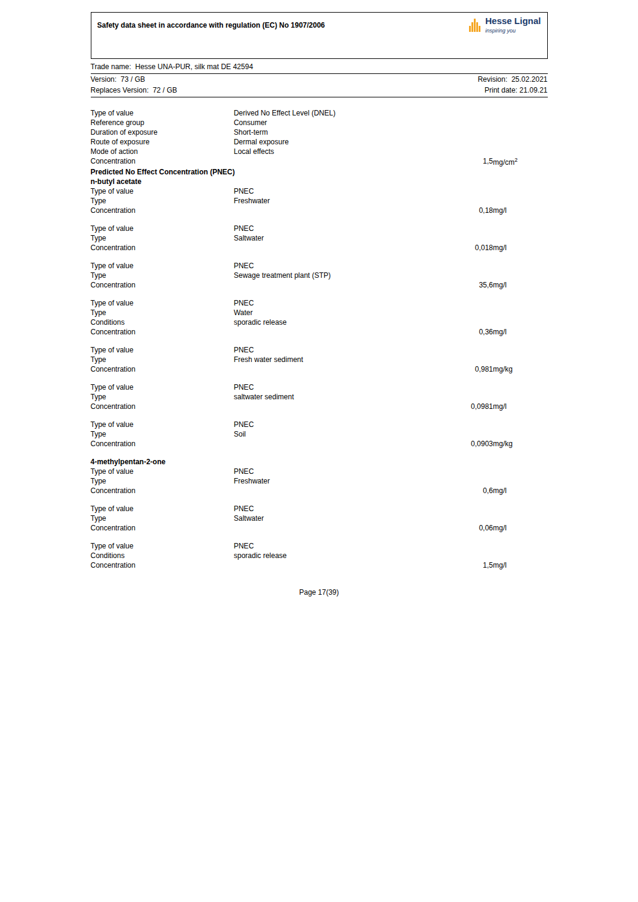Hesse Lignal
inspiring you
Safety data sheet in accordance with regulation (EC) No 1907/2006
Trade name: Hesse UNA-PUR, silk mat DE 42594
| Version: 73 / GB | Revision: 25.02.2021 |
| Replaces Version: 72 / GB | Print date: 21.09.21 |
| Type of value | Derived No Effect Level (DNEL) | | |
| Reference group | Consumer | | |
| Duration of exposure | Short-term | | |
| Route of exposure | Dermal exposure | | |
| Mode of action | Local effects | | |
| Concentration | | 1,5 | mg/cm 2 |
| Predicted No Effect Concentration (PNEC) |
| n-butyl acetate |
| Type of value | PNEC | | |
| Type | Freshwater | | |
| Concentration | | 0,18 | mg/l |
| Type of value | PNEC | | |
| Type | Saltwater | | |
| Concentration | | 0,018 | mg/l |
| Type of value | PNEC | | |
| Type | Sewage treatment plant (STP) | | |
| Concentration | | 35,6 | mg/l |
| Type of value | PNEC | | |
| Type | Water | | |
| Conditions | sporadic release | | |
| Concentration | | 0,36 | mg/l |
| Type of value | PNEC | | |
| Type | Fresh water sediment | | |
| Concentration | | 0,981 | mg/kg |
| Type of value | PNEC | | |
| Type | saltwater sediment | | |
| Concentration | | 0,0981 | mg/l |
| Type of value | PNEC | | |
| Type | Soil | | |
| Concentration | | 0,0903 | mg/kg |
| 4-methylpentan-2-one |
| Type of value | PNEC | | |
| Type | Freshwater | | |
| Concentration | | 0,6 | mg/l |
| Type of value | PNEC | | |
| Type | Saltwater | | |
| Concentration | | 0,06 | mg/l |
| Type of value | PNEC | | |
| Conditions | sporadic release | | |
| Concentration | | 1,5 | mg/l |
Page 17(39)